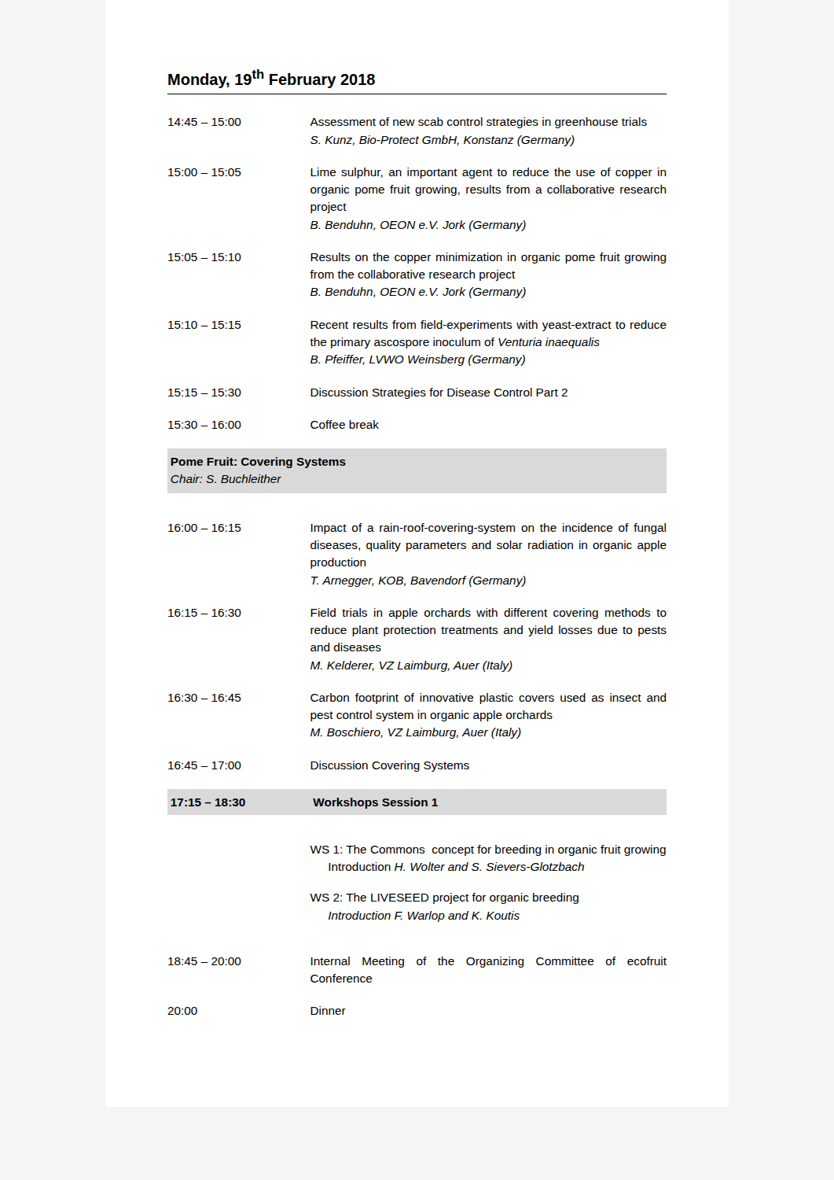Monday, 19th February 2018
| 14:45 – 15:00 | Assessment of new scab control strategies in greenhouse trials S. Kunz, Bio-Protect GmbH, Konstanz (Germany) |
| 15:00 – 15:05 | Lime sulphur, an important agent to reduce the use of copper in organic pome fruit growing, results from a collaborative research project B. Benduhn, OEON e.V. Jork (Germany) |
| 15:05 – 15:10 | Results on the copper minimization in organic pome fruit growing from the collaborative research project B. Benduhn, OEON e.V. Jork (Germany) |
| 15:10 – 15:15 | Recent results from field-experiments with yeast-extract to reduce the primary ascospore inoculum of Venturia inaequalis B. Pfeiffer, LVWO Weinsberg (Germany) |
| 15:15 – 15:30 | Discussion Strategies for Disease Control Part 2 |
| 15:30 – 16:00 | Coffee break |
| Pome Fruit: Covering Systems Chair: S. Buchleither |
| 16:00 – 16:15 | Impact of a rain-roof-covering-system on the incidence of fungal diseases, quality parameters and solar radiation in organic apple production T. Arnegger, KOB, Bavendorf (Germany) |
| 16:15 – 16:30 | Field trials in apple orchards with different covering methods to reduce plant protection treatments and yield losses due to pests and diseases M. Kelderer, VZ Laimburg, Auer (Italy) |
| 16:30 – 16:45 | Carbon footprint of innovative plastic covers used as insect and pest control system in organic apple orchards M. Boschiero, VZ Laimburg, Auer (Italy) |
| 16:45 – 17:00 | Discussion Covering Systems |
| 17:15 – 18:30 | Workshops Session 1 |
| | WS 1: The Commons concept for breeding in organic fruit growing Introduction H. Wolter and S. Sievers-Glotzbach WS 2: The LIVESEED project for organic breeding Introduction F. Warlop and K. Koutis |
| 18:45 – 20:00 | Internal Meeting of the Organizing Committee of ecofruit Conference |
| 20:00 | Dinner |